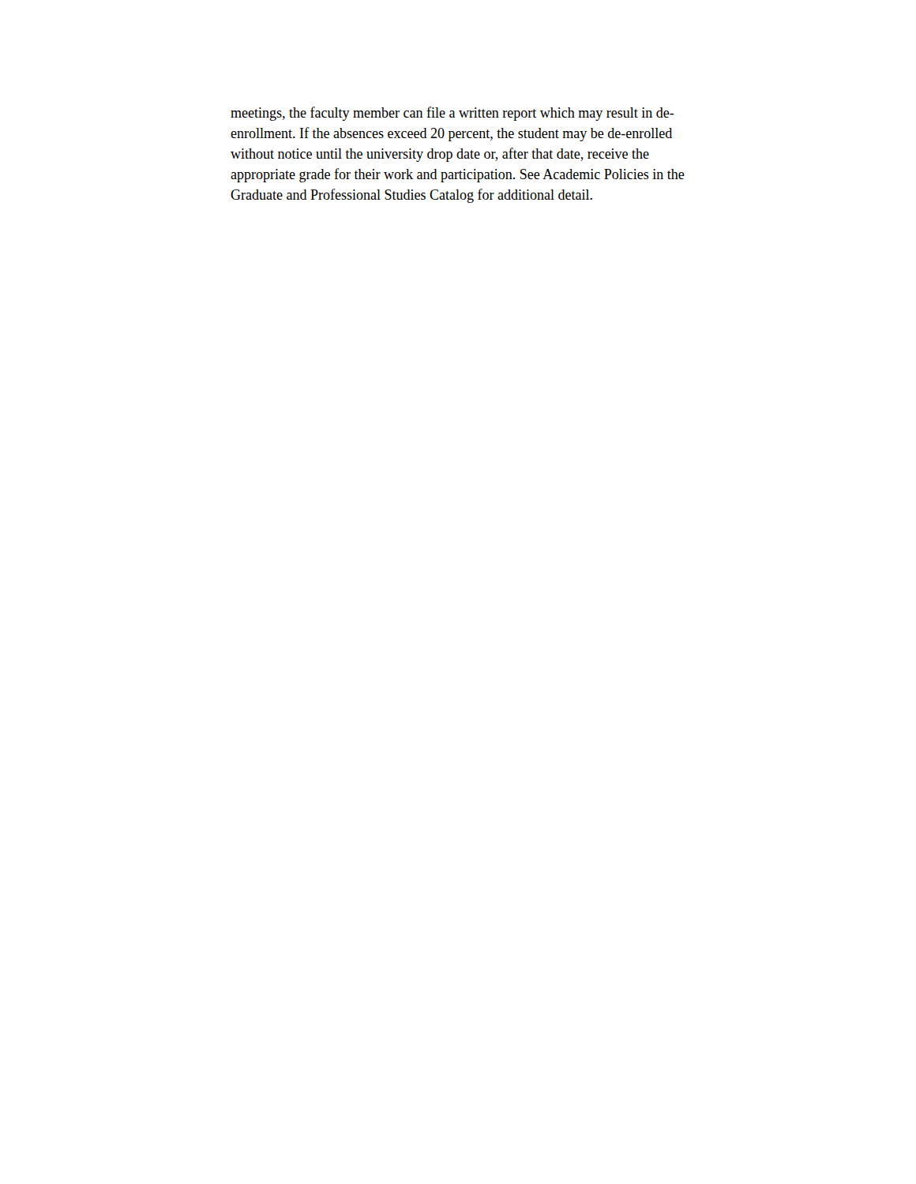meetings, the faculty member can file a written report which may result in de-enrollment. If the absences exceed 20 percent, the student may be de-enrolled without notice until the university drop date or, after that date, receive the appropriate grade for their work and participation. See Academic Policies in the Graduate and Professional Studies Catalog for additional detail.